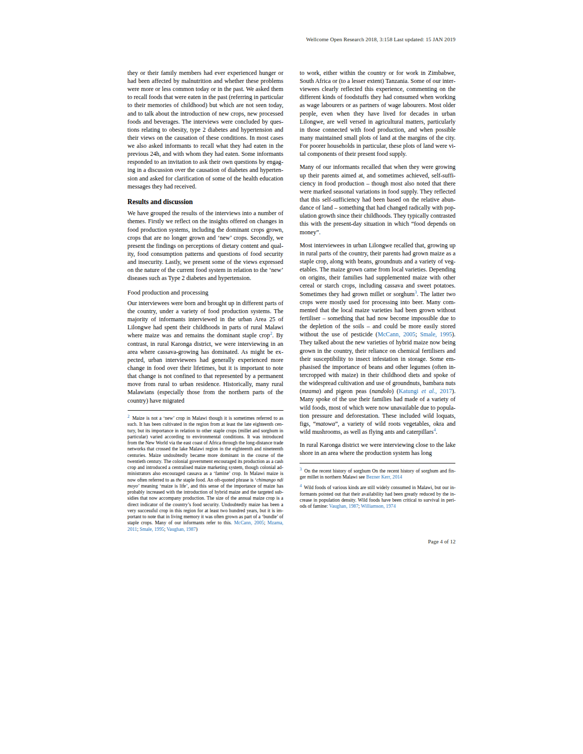Wellcome Open Research 2018, 3:158 Last updated: 15 JAN 2019
they or their family members had ever experienced hunger or had been affected by malnutrition and whether these problems were more or less common today or in the past. We asked them to recall foods that were eaten in the past (referring in particular to their memories of childhood) but which are not seen today, and to talk about the introduction of new crops, new processed foods and beverages. The interviews were concluded by questions relating to obesity, type 2 diabetes and hypertension and their views on the causation of these conditions. In most cases we also asked informants to recall what they had eaten in the previous 24h, and with whom they had eaten. Some informants responded to an invitation to ask their own questions by engaging in a discussion over the causation of diabetes and hypertension and asked for clarification of some of the health education messages they had received.
Results and discussion
We have grouped the results of the interviews into a number of themes. Firstly we reflect on the insights offered on changes in food production systems, including the dominant crops grown, crops that are no longer grown and ‘new’ crops. Secondly, we present the findings on perceptions of dietary content and quality, food consumption patterns and questions of food security and insecurity. Lastly, we present some of the views expressed on the nature of the current food system in relation to the ‘new’ diseases such as Type 2 diabetes and hypertension.
Food production and processing
Our interviewees were born and brought up in different parts of the country, under a variety of food production systems. The majority of informants interviewed in the urban Area 25 of Lilongwe had spent their childhoods in parts of rural Malawi where maize was and remains the dominant staple crop2. By contrast, in rural Karonga district, we were interviewing in an area where cassava-growing has dominated. As might be expected, urban interviewees had generally experienced more change in food over their lifetimes, but it is important to note that change is not confined to that represented by a permanent move from rural to urban residence. Historically, many rural Malawians (especially those from the northern parts of the country) have migrated
2 Maize is not a ‘new’ crop in Malawi though it is sometimes referred to as such. It has been cultivated in the region from at least the late eighteenth century, but its importance in relation to other staple crops (millet and sorghum in particular) varied according to environmental conditions. It was introduced from the New World via the east coast of Africa through the long-distance trade networks that crossed the lake Malawi region in the eighteenth and nineteenth centuries. Maize undoubtedly became more dominant in the course of the twentieth century. The colonial government encouraged its production as a cash crop and introduced a centralised maize marketing system, though colonial administrators also encouraged cassava as a ‘famine’ crop. In Malawi maize is now often referred to as the staple food. An oft-quoted phrase is ‘chimango ndi moyo’ meaning ‘maize is life’, and this sense of the importance of maize has probably increased with the introduction of hybrid maize and the targeted subsidies that now accompany production. The size of the annual maize crop is a direct indicator of the country’s food security. Undoubtedly maize has been a very successful crop in this region for at least two hundred years, but it is important to note that in living memory it was often grown as part of a ‘bundle’ of staple crops. Many of our informants refer to this. McCann, 2005; Mzama, 2011; Smale, 1995; Vaughan, 1987)
to work, either within the country or for work in Zimbabwe, South Africa or (to a lesser extent) Tanzania. Some of our interviewees clearly reflected this experience, commenting on the different kinds of foodstuffs they had consumed when working as wage labourers or as partners of wage labourers. Most older people, even when they have lived for decades in urban Lilongwe, are well versed in agricultural matters, particularly in those connected with food production, and when possible many maintained small plots of land at the margins of the city. For poorer households in particular, these plots of land were vital components of their present food supply.
Many of our informants recalled that when they were growing up their parents aimed at, and sometimes achieved, self-sufficiency in food production – though most also noted that there were marked seasonal variations in food supply. They reflected that this self-sufficiency had been based on the relative abundance of land – something that had changed radically with population growth since their childhoods. They typically contrasted this with the present-day situation in which “food depends on money”.
Most interviewees in urban Lilongwe recalled that, growing up in rural parts of the country, their parents had grown maize as a staple crop, along with beans, groundnuts and a variety of vegetables. The maize grown came from local varieties. Depending on origins, their families had supplemented maize with other cereal or starch crops, including cassava and sweet potatoes. Sometimes they had grown millet or sorghum3. The latter two crops were mostly used for processing into beer. Many commented that the local maize varieties had been grown without fertiliser – something that had now become impossible due to the depletion of the soils – and could be more easily stored without the use of pesticide (McCann, 2005; Smale, 1995). They talked about the new varieties of hybrid maize now being grown in the country, their reliance on chemical fertilisers and their susceptibility to insect infestation in storage. Some emphasised the importance of beans and other legumes (often intercropped with maize) in their childhood diets and spoke of the widespread cultivation and use of groundnuts, bambara nuts (mzama) and pigeon peas (nandolo) (Katungi et al., 2017). Many spoke of the use their families had made of a variety of wild foods, most of which were now unavailable due to population pressure and deforestation. These included wild loquats, figs, “matowa”, a variety of wild roots vegetables, okra and wild mushrooms, as well as flying ants and caterpillars4.
In rural Karonga district we were interviewing close to the lake shore in an area where the production system has long
3 On the recent history of sorghum On the recent history of sorghum and finger millet in northern Malawi see Bezner Kerr, 2014
4 Wild foods of various kinds are still widely consumed in Malawi, but our informants pointed out that their availability had been greatly reduced by the increase in population density. Wild foods have been critical to survival in periods of famine: Vaughan, 1987; Williamson, 1974
Page 4 of 12